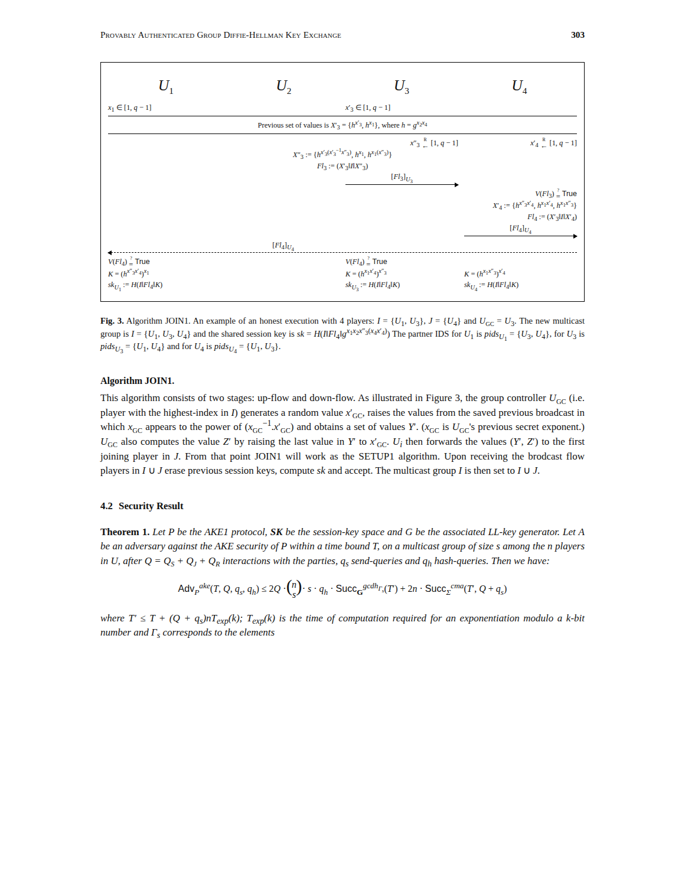Provably Authenticated Group Diffie-Hellman Key Exchange 303
U1
U2
U3
U4
x1 ∈ [1, q − 1]
x′3 ∈ [1, q − 1]
Previous set of values is X′3 = {hx′3, hx1}, where h = gx2x4
x″3 R← [1, q − 1]
x′4 R← [1, q − 1]
X″3 := {hx′3(x′3−1x″3), hx1, hx1(x″3)}
Fl3 := (X′3‖I‖X″3)
[Fl3]U3
V(Fl3) ?= True
X′4 := {hx″3x′4, hx1x′4, hx1x″3}
Fl4 := (X′3‖I‖X′4)
[Fl4]U4
[Fl4]U4
V(Fl4) ?= True
V(Fl4) ?= True
K = (hx″3x′4)x1
K = (hx1x′4)x″3
K = (hx1x″3)x′4
skU1 := H(I‖Fl4‖K)
skU3 := H(I‖Fl4‖K)
skU4 := H(I‖Fl4‖K)
Fig. 3. Algorithm JOIN1. An example of an honest execution with 4 players: I = {U1, U3}, J = {U4} and UGC = U3. The new multicast group is I = {U1, U3, U4} and the shared session key is sk = H(I‖Fl4‖gx1x2x″3(x4x′4)) The partner IDS for U1 is pidsU1 = {U3, U4}, for U3 is pidsU3 = {U1, U4} and for U4 is pidsU4 = {U1, U3}.
Algorithm JOIN1.
This algorithm consists of two stages: up-flow and down-flow. As illustrated in Figure 3, the group controller UGC (i.e. player with the highest-index in I) generates a random value x′GC, raises the values from the saved previous broadcast in which xGC appears to the power of (xGC−1.x′GC) and obtains a set of values Y′. (xGC is UGC's previous secret exponent.) UGC also computes the value Z′ by raising the last value in Y′ to x′GC. Ui then forwards the values (Y′, Z′) to the first joining player in J. From that point JOIN1 will work as the SETUP1 algorithm. Upon receiving the brodcast flow players in I ∪ J erase previous session keys, compute sk and accept. The multicast group I is then set to I ∪ J.
4.2 Security Result
Theorem 1. Let P be the AKE1 protocol, SK be the session-key space and G be the associated LL-key generator. Let A be an adversary against the AKE security of P within a time bound T, on a multicast group of size s among the n players in U, after Q = QS + QJ + QR interactions with the parties, qs send-queries and qh hash-queries. Then we have:
AdvPake(T, Q, qs, qh) ≤ 2Q · ns · s · qh · SuccGgcdhΓs(T′) + 2n · SuccΣcma(T′, Q + qs)
where T′ ≤ T + (Q + qs)nTexp(k); Texp(k) is the time of computation required for an exponentiation modulo a k-bit number and Γs corresponds to the elements